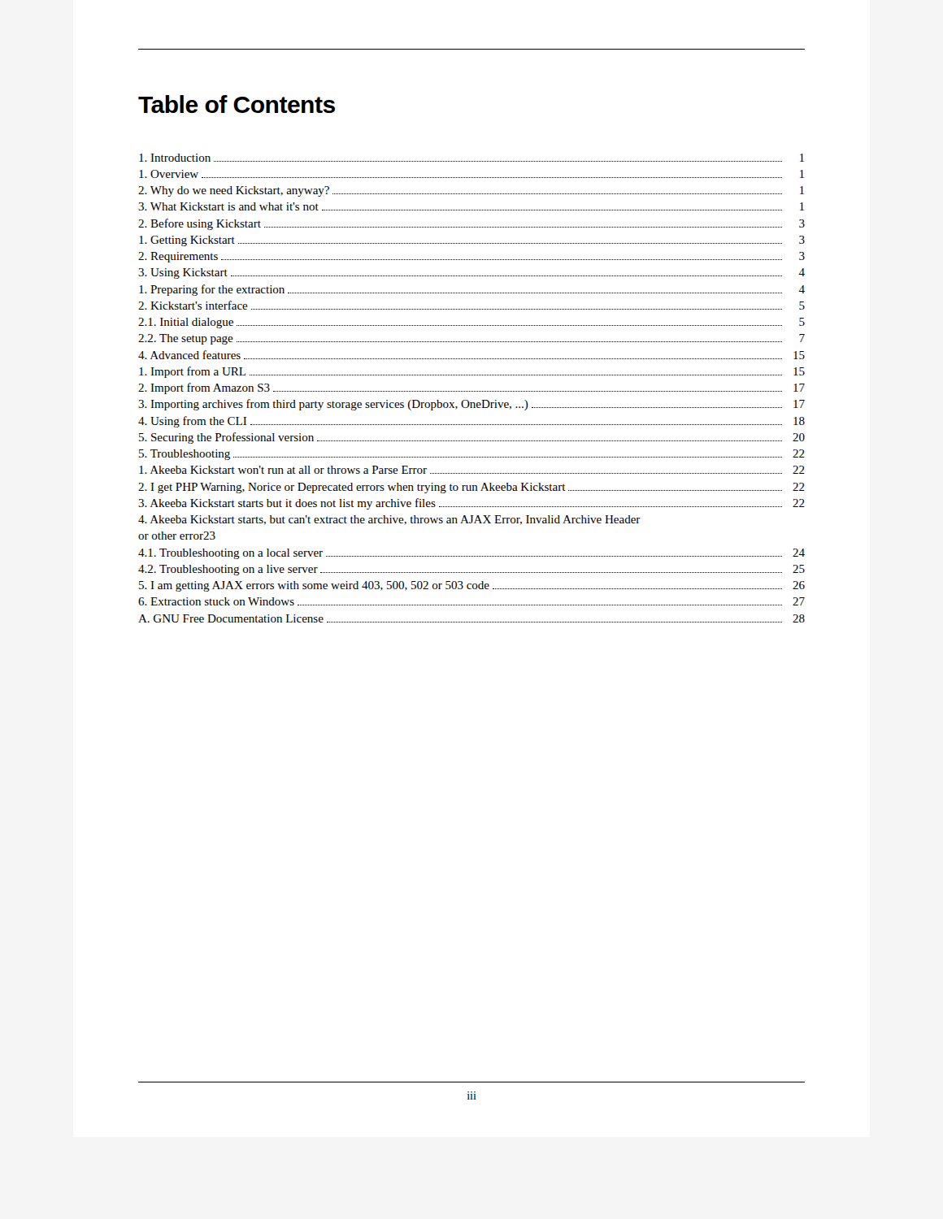Table of Contents
1. Introduction 1
1. Overview 1
2. Why do we need Kickstart, anyway? 1
3. What Kickstart is and what it's not 1
2. Before using Kickstart 3
1. Getting Kickstart 3
2. Requirements 3
3. Using Kickstart 4
1. Preparing for the extraction 4
2. Kickstart's interface 5
2.1. Initial dialogue 5
2.2. The setup page 7
4. Advanced features 15
1. Import from a URL 15
2. Import from Amazon S3 17
3. Importing archives from third party storage services (Dropbox, OneDrive, ...) 17
4. Using from the CLI 18
5. Securing the Professional version 20
5. Troubleshooting 22
1. Akeeba Kickstart won't run at all or throws a Parse Error 22
2. I get PHP Warning, Norice or Deprecated errors when trying to run Akeeba Kickstart 22
3. Akeeba Kickstart starts but it does not list my archive files 22
4. Akeeba Kickstart starts, but can't extract the archive, throws an AJAX Error, Invalid Archive Header
or other error 23
4.1. Troubleshooting on a local server 24
4.2. Troubleshooting on a live server 25
5. I am getting AJAX errors with some weird 403, 500, 502 or 503 code 26
6. Extraction stuck on Windows 27
A. GNU Free Documentation License 28
iii